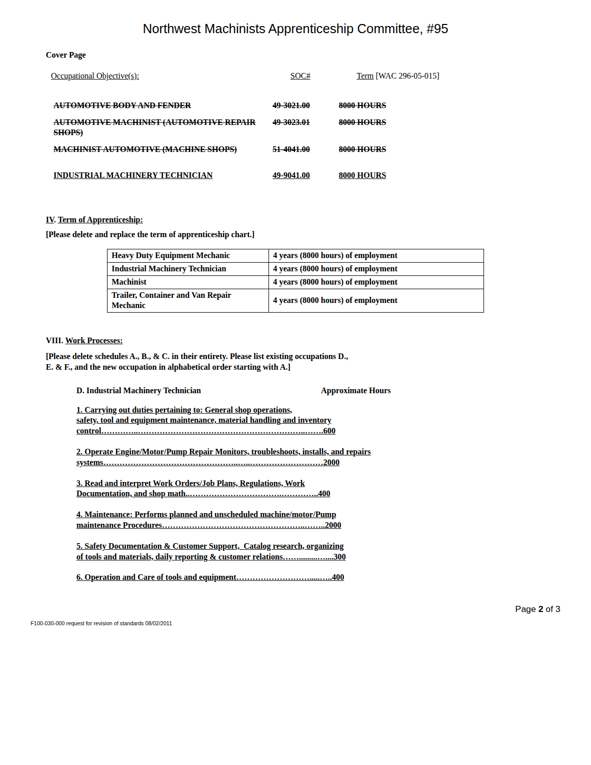Northwest Machinists Apprenticeship Committee, #95
Cover Page
Occupational Objective(s): SOC# Term [WAC 296-05-015]
| AUTOMOTIVE BODY AND FENDER | 49-3021.00 | 8000 HOURS |
| AUTOMOTIVE MACHINIST (AUTOMOTIVE REPAIR SHOPS) | 49-3023.01 | 8000 HOURS |
| MACHINIST AUTOMOTIVE (MACHINE SHOPS) | 51-4041.00 | 8000 HOURS |
| INDUSTRIAL MACHINERY TECHNICIAN | 49-9041.00 | 8000 HOURS |
IV. Term of Apprenticeship:
[Please delete and replace the term of apprenticeship chart.]
| Heavy Duty Equipment Mechanic | 4 years (8000 hours) of employment |
| Industrial Machinery Technician | 4 years (8000 hours) of employment |
| Machinist | 4 years (8000 hours) of employment |
| Trailer, Container and Van Repair Mechanic | 4 years (8000 hours) of employment |
VIII. Work Processes:
[Please delete schedules A., B., & C. in their entirety. Please list existing occupations D.,
E. & F., and the new occupation in alphabetical order starting with A.]
D. Industrial Machinery Technician Approximate Hours
1. Carrying out duties pertaining to: General shop operations,
safety, tool and equipment maintenance, material handling and inventory
control…………..……………………………………………………..…….600
2. Operate Engine/Motor/Pump Repair Monitors, troubleshoots, installs, and repairs
systems…………………………………………..…..………………………2000
3. Read and interpret Work Orders/Job Plans, Regulations, Work
Documentation, and shop math..…………………………….…………..400
4. Maintenance: Performs planned and unscheduled machine/motor/Pump
maintenance Procedures……………………………………………..……..2000
5. Safety Documentation & Customer Support, Catalog research, organizing
of tools and materials, daily reporting & customer relations…….........…....300
6. Operation and Care of tools and equipment……………………….....…..400
Page 2 of 3
F100-030-000 request for revision of standards 08/02/2011